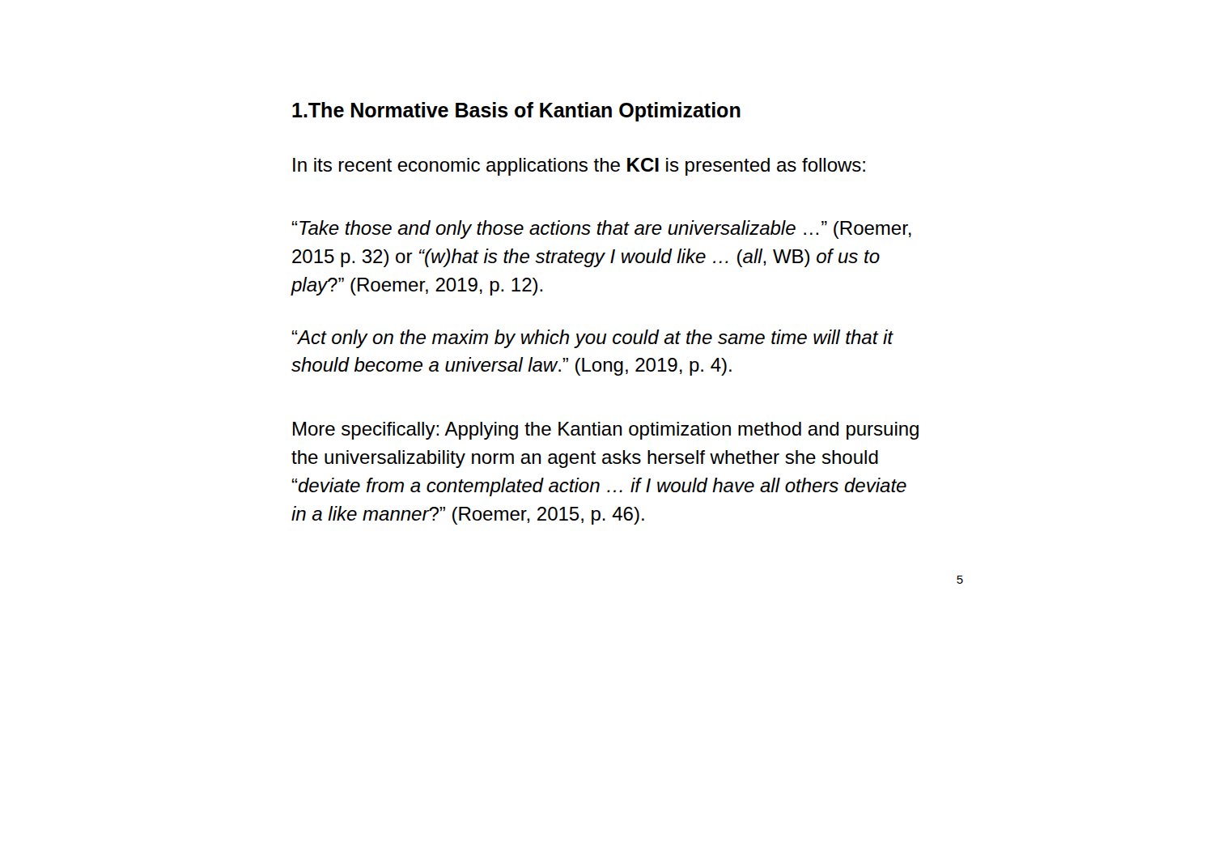1.The Normative Basis of Kantian Optimization
In its recent economic applications the KCI is presented as follows:
“Take those and only those actions that are universalizable …” (Roemer, 2015 p. 32) or “(w)hat is the strategy I would like … (all, WB) of us to play?” (Roemer, 2019, p. 12).
“Act only on the maxim by which you could at the same time will that it should become a universal law.” (Long, 2019, p. 4).
More specifically: Applying the Kantian optimization method and pursuing the universalizability norm an agent asks herself whether she should “deviate from a contemplated action … if I would have all others deviate in a like manner?” (Roemer, 2015, p. 46).
5